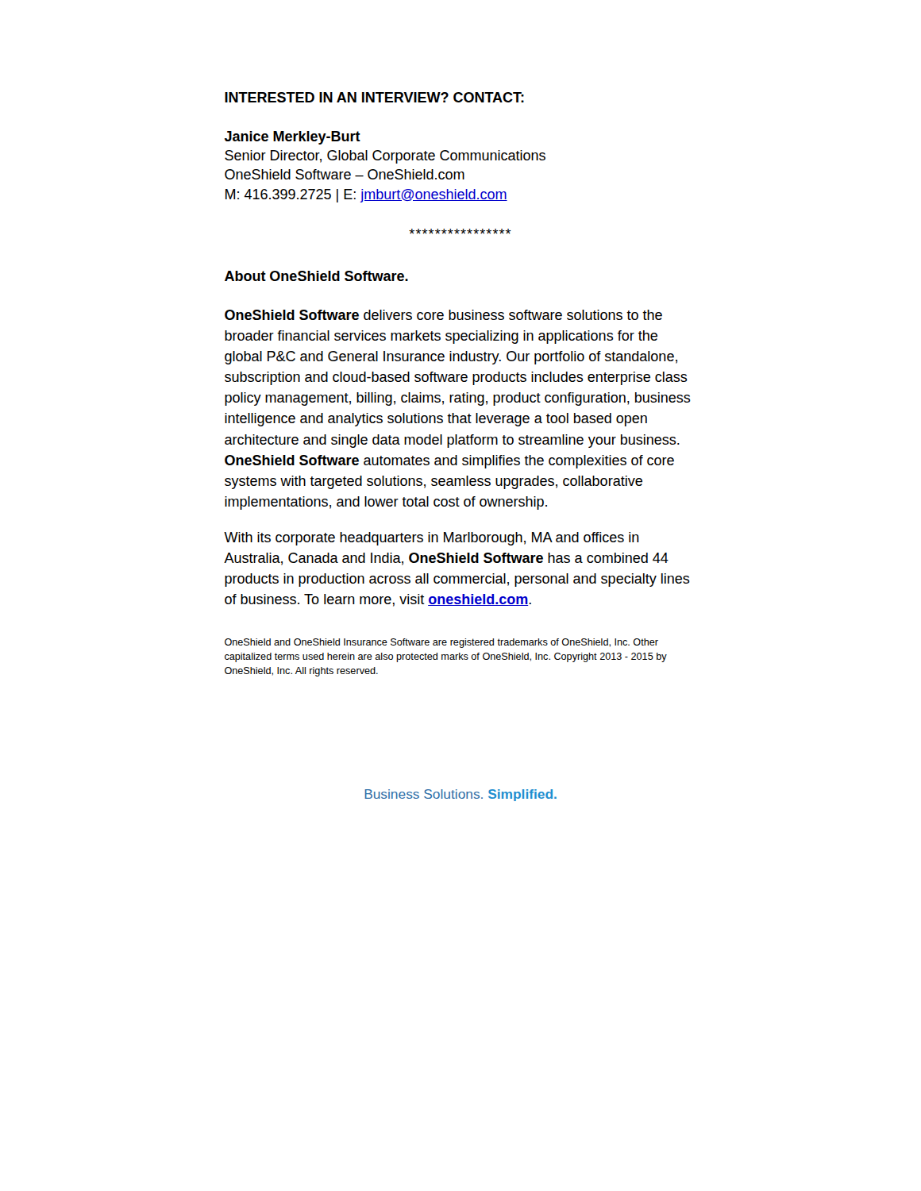INTERESTED IN AN INTERVIEW? CONTACT:
Janice Merkley-Burt
Senior Director, Global Corporate Communications
OneShield Software – OneShield.com
M: 416.399.2725 | E: jmburt@oneshield.com
****************
About OneShield Software.
OneShield Software delivers core business software solutions to the broader financial services markets specializing in applications for the global P&C and General Insurance industry. Our portfolio of standalone, subscription and cloud-based software products includes enterprise class policy management, billing, claims, rating, product configuration, business intelligence and analytics solutions that leverage a tool based open architecture and single data model platform to streamline your business. OneShield Software automates and simplifies the complexities of core systems with targeted solutions, seamless upgrades, collaborative implementations, and lower total cost of ownership.
With its corporate headquarters in Marlborough, MA and offices in Australia, Canada and India, OneShield Software has a combined 44 products in production across all commercial, personal and specialty lines of business. To learn more, visit oneshield.com.
OneShield and OneShield Insurance Software are registered trademarks of OneShield, Inc. Other capitalized terms used herein are also protected marks of OneShield, Inc. Copyright 2013 - 2015 by OneShield, Inc. All rights reserved.
Business Solutions. Simplified.